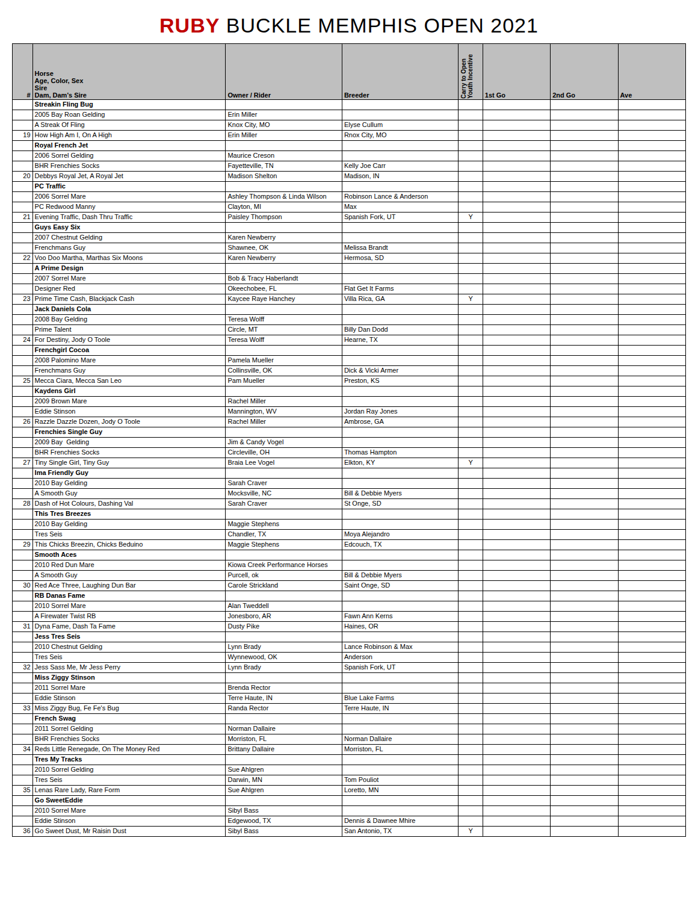RUBY BUCKLE MEMPHIS OPEN 2021
| # | Horse Age, Color, Sex Sire Dam, Dam's Sire | Owner / Rider | Breeder | Carry to Open Youth Incentive | 1st Go | 2nd Go | Ave |
| --- | --- | --- | --- | --- | --- | --- | --- |
| | Streakin Fling Bug | | | | | | |
| | 2005 Bay Roan Gelding | Erin Miller | | | | | |
| | A Streak Of Fling | Knox City, MO | Elyse Cullum | | | | |
| 19 | How High Am I, On A High | Erin Miller | Rnox City, MO | | | | |
| | Royal French Jet | | | | | | |
| | 2006 Sorrel Gelding | Maurice Creson | | | | | |
| | BHR Frenchies Socks | Fayetteville, TN | Kelly Joe Carr | | | | |
| 20 | Debbys Royal Jet, A Royal Jet | Madison Shelton | Madison, IN | | | | |
| | PC Traffic | | | | | | |
| | 2006 Sorrel Mare | Ashley Thompson & Linda Wilson | Robinson Lance & Anderson | | | | |
| | PC Redwood Manny | Clayton, MI | Max | | | | |
| 21 | Evening Traffic, Dash Thru Traffic | Paisley Thompson | Spanish Fork, UT | Y | | | |
| | Guys Easy Six | | | | | | |
| | 2007 Chestnut Gelding | Karen Newberry | | | | | |
| | Frenchmans Guy | Shawnee, OK | Melissa Brandt | | | | |
| 22 | Voo Doo Martha, Marthas Six Moons | Karen Newberry | Hermosa, SD | | | | |
| | A Prime Design | | | | | | |
| | 2007 Sorrel Mare | Bob & Tracy Haberlandt | | | | | |
| | Designer Red | Okeechobee, FL | Flat Get It Farms | | | | |
| 23 | Prime Time Cash, Blackjack Cash | Kaycee Raye Hanchey | Villa Rica, GA | Y | | | |
| | Jack Daniels Cola | | | | | | |
| | 2008 Bay Gelding | Teresa Wolff | | | | | |
| | Prime Talent | Circle, MT | Billy Dan Dodd | | | | |
| 24 | For Destiny, Jody O Toole | Teresa Wolff | Hearne, TX | | | | |
| | Frenchgirl Cocoa | | | | | | |
| | 2008 Palomino Mare | Pamela Mueller | | | | | |
| | Frenchmans Guy | Collinsville, OK | Dick & Vicki Armer | | | | |
| 25 | Mecca Ciara, Mecca San Leo | Pam Mueller | Preston, KS | | | | |
| | Kaydens Girl | | | | | | |
| | 2009 Brown Mare | Rachel Miller | | | | | |
| | Eddie Stinson | Mannington, WV | Jordan Ray Jones | | | | |
| 26 | Razzle Dazzle Dozen, Jody O Toole | Rachel Miller | Ambrose, GA | | | | |
| | Frenchies Single Guy | | | | | | |
| | 2009 Bay Gelding | Jim & Candy Vogel | | | | | |
| | BHR Frenchies Socks | Circleville, OH | Thomas Hampton | | | | |
| 27 | Tiny Single Girl, Tiny Guy | Braia Lee Vogel | Elkton, KY | Y | | | |
| | Ima Friendly Guy | | | | | | |
| | 2010 Bay Gelding | Sarah Craver | | | | | |
| | A Smooth Guy | Mocksville, NC | Bill & Debbie Myers | | | | |
| 28 | Dash of Hot Colours, Dashing Val | Sarah Craver | St Onge, SD | | | | |
| | This Tres Breezes | | | | | | |
| | 2010 Bay Gelding | Maggie Stephens | | | | | |
| | Tres Seis | Chandler, TX | Moya Alejandro | | | | |
| 29 | This Chicks Breezin, Chicks Beduino | Maggie Stephens | Edcouch, TX | | | | |
| | Smooth Aces | | | | | | |
| | 2010 Red Dun Mare | Kiowa Creek Performance Horses | | | | | |
| | A Smooth Guy | Purcell, ok | Bill & Debbie Myers | | | | |
| 30 | Red Ace Three, Laughing Dun Bar | Carole Strickland | Saint Onge, SD | | | | |
| | RB Danas Fame | | | | | | |
| | 2010 Sorrel Mare | Alan Tweddell | | | | | |
| | A Firewater Twist RB | Jonesboro, AR | Fawn Ann Kerns | | | | |
| 31 | Dyna Fame, Dash Ta Fame | Dusty Pike | Haines, OR | | | | |
| | Jess Tres Seis | | | | | | |
| | 2010 Chestnut Gelding | Lynn Brady | Lance Robinson & Max | | | | |
| | Tres Seis | Wynnewood, OK | Anderson | | | | |
| 32 | Jess Sass Me, Mr Jess Perry | Lynn Brady | Spanish Fork, UT | | | | |
| | Miss Ziggy Stinson | | | | | | |
| | 2011 Sorrel Mare | Brenda Rector | | | | | |
| | Eddie Stinson | Terre Haute, IN | Blue Lake Farms | | | | |
| 33 | Miss Ziggy Bug, Fe Fe's Bug | Randa Rector | Terre Haute, IN | | | | |
| | French Swag | | | | | | |
| | 2011 Sorrel Gelding | Norman Dallaire | | | | | |
| | BHR Frenchies Socks | Morriston, FL | Norman Dallaire | | | | |
| 34 | Reds Little Renegade, On The Money Red | Brittany Dallaire | Morriston, FL | | | | |
| | Tres My Tracks | | | | | | |
| | 2010 Sorrel Gelding | Sue Ahlgren | | | | | |
| | Tres Seis | Darwin, MN | Tom Pouliot | | | | |
| 35 | Lenas Rare Lady, Rare Form | Sue Ahlgren | Loretto, MN | | | | |
| | Go SweetEddie | | | | | | |
| | 2010 Sorrel Mare | Sibyl Bass | | | | | |
| | Eddie Stinson | Edgewood, TX | Dennis & Dawnee Mhire | | | | |
| 36 | Go Sweet Dust, Mr Raisin Dust | Sibyl Bass | San Antonio, TX | Y | | | |